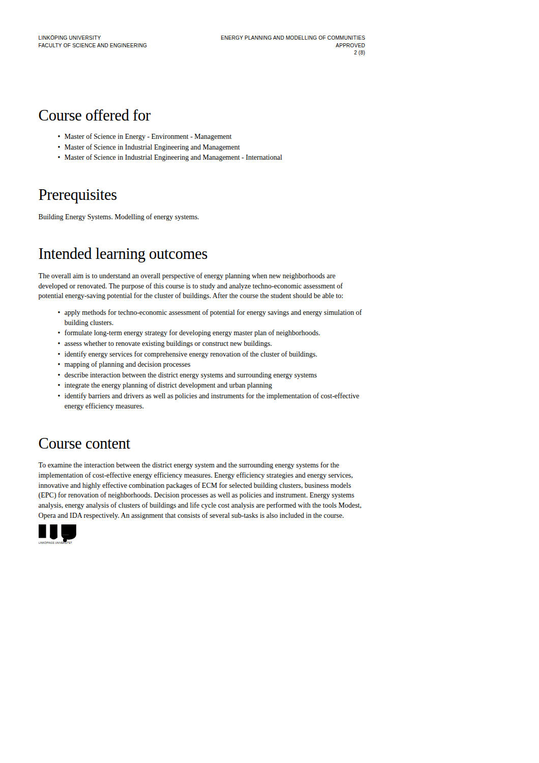LINKÖPING UNIVERSITY
FACULTY OF SCIENCE AND ENGINEERING
ENERGY PLANNING AND MODELLING OF COMMUNITIES
APPROVED
2 (8)
Course offered for
Master of Science in Energy - Environment - Management
Master of Science in Industrial Engineering and Management
Master of Science in Industrial Engineering and Management - International
Prerequisites
Building Energy Systems. Modelling of energy systems.
Intended learning outcomes
The overall aim is to understand an overall perspective of energy planning when new neighborhoods are developed or renovated. The purpose of this course is to study and analyze techno-economic assessment of potential energy-saving potential for the cluster of buildings. After the course the student should be able to:
apply methods for techno-economic assessment of potential for energy savings and energy simulation of building clusters.
formulate long-term energy strategy for developing energy master plan of neighborhoods.
assess whether to renovate existing buildings or construct new buildings.
identify energy services for comprehensive energy renovation of the cluster of buildings.
mapping of planning and decision processes
describe interaction between the district energy systems and surrounding energy systems
integrate the energy planning of district development and urban planning
identify barriers and drivers as well as policies and instruments for the implementation of cost-effective energy efficiency measures.
Course content
To examine the interaction between the district energy system and the surrounding energy systems for the implementation of cost-effective energy efficiency measures. Energy efficiency strategies and energy services, innovative and highly effective combination packages of ECM for selected building clusters, business models (EPC) for renovation of neighborhoods. Decision processes as well as policies and instrument. Energy systems analysis, energy analysis of clusters of buildings and life cycle cost analysis are performed with the tools Modest, Opera and IDA respectively. An assignment that consists of several sub-tasks is also included in the course.
LINKÖPINGS UNIVERSITET